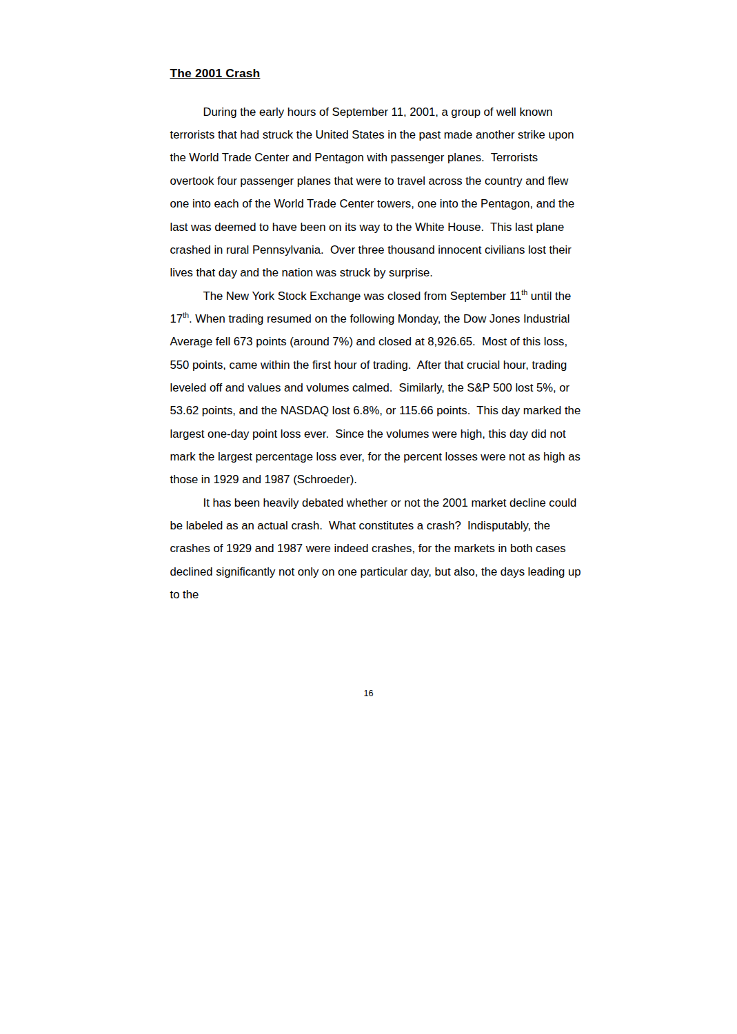The 2001 Crash
During the early hours of September 11, 2001, a group of well known terrorists that had struck the United States in the past made another strike upon the World Trade Center and Pentagon with passenger planes. Terrorists overtook four passenger planes that were to travel across the country and flew one into each of the World Trade Center towers, one into the Pentagon, and the last was deemed to have been on its way to the White House. This last plane crashed in rural Pennsylvania. Over three thousand innocent civilians lost their lives that day and the nation was struck by surprise.
The New York Stock Exchange was closed from September 11th until the 17th. When trading resumed on the following Monday, the Dow Jones Industrial Average fell 673 points (around 7%) and closed at 8,926.65. Most of this loss, 550 points, came within the first hour of trading. After that crucial hour, trading leveled off and values and volumes calmed. Similarly, the S&P 500 lost 5%, or 53.62 points, and the NASDAQ lost 6.8%, or 115.66 points. This day marked the largest one-day point loss ever. Since the volumes were high, this day did not mark the largest percentage loss ever, for the percent losses were not as high as those in 1929 and 1987 (Schroeder).
It has been heavily debated whether or not the 2001 market decline could be labeled as an actual crash. What constitutes a crash? Indisputably, the crashes of 1929 and 1987 were indeed crashes, for the markets in both cases declined significantly not only on one particular day, but also, the days leading up to the
16